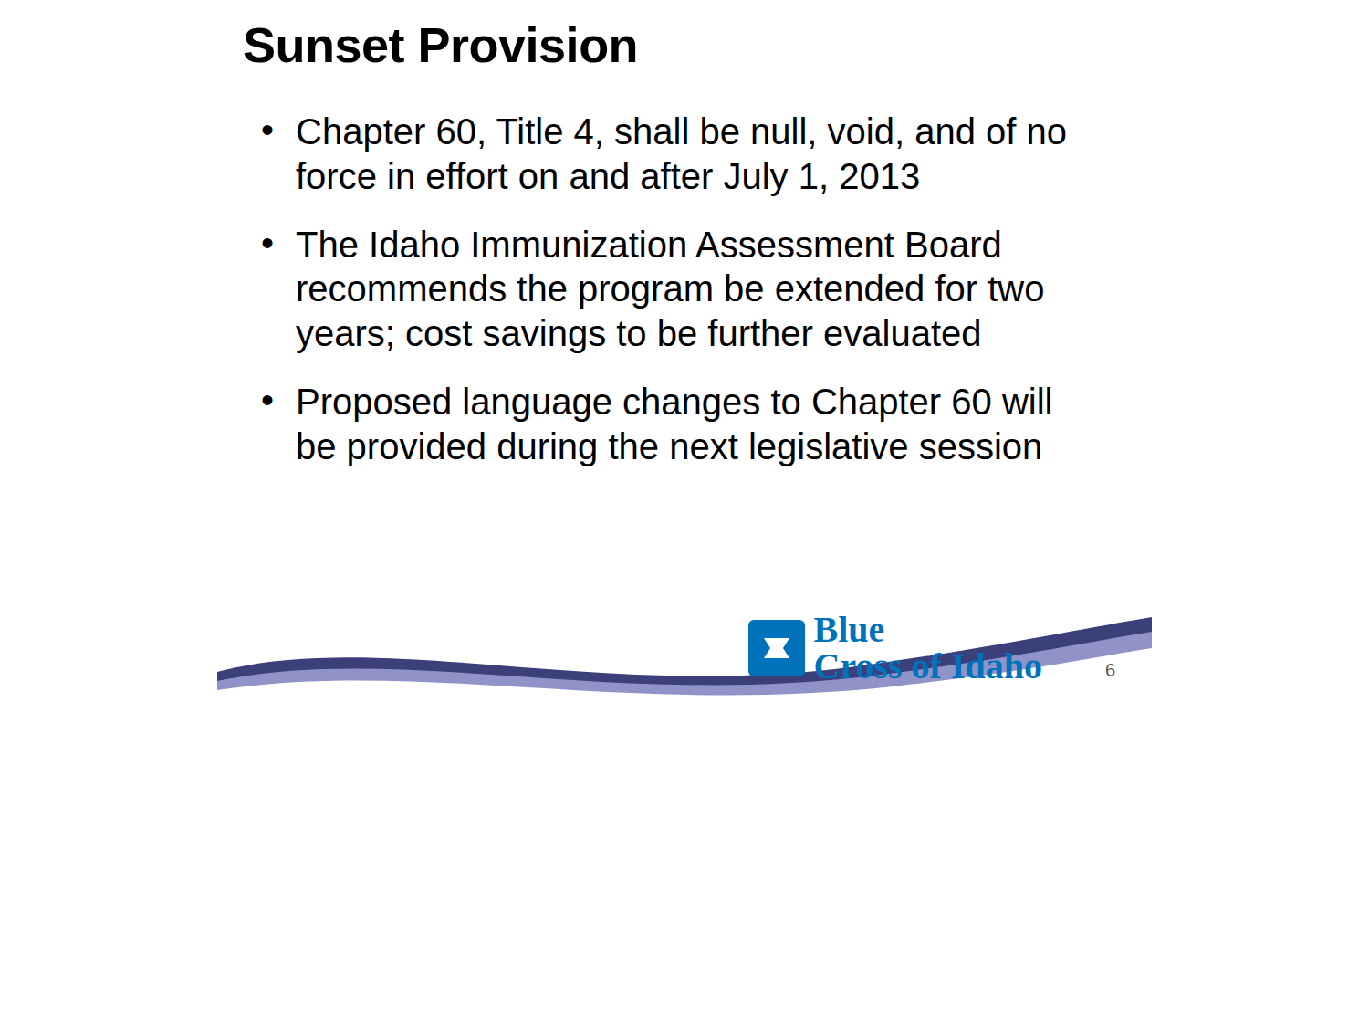Sunset Provision
Chapter 60, Title 4, shall be null, void, and of no force in effort on and after July 1, 2013
The Idaho Immunization Assessment Board recommends the program be extended for two years; cost savings to be further evaluated
Proposed language changes to Chapter 60 will be provided during the next legislative session
Blue Cross of Idaho
6